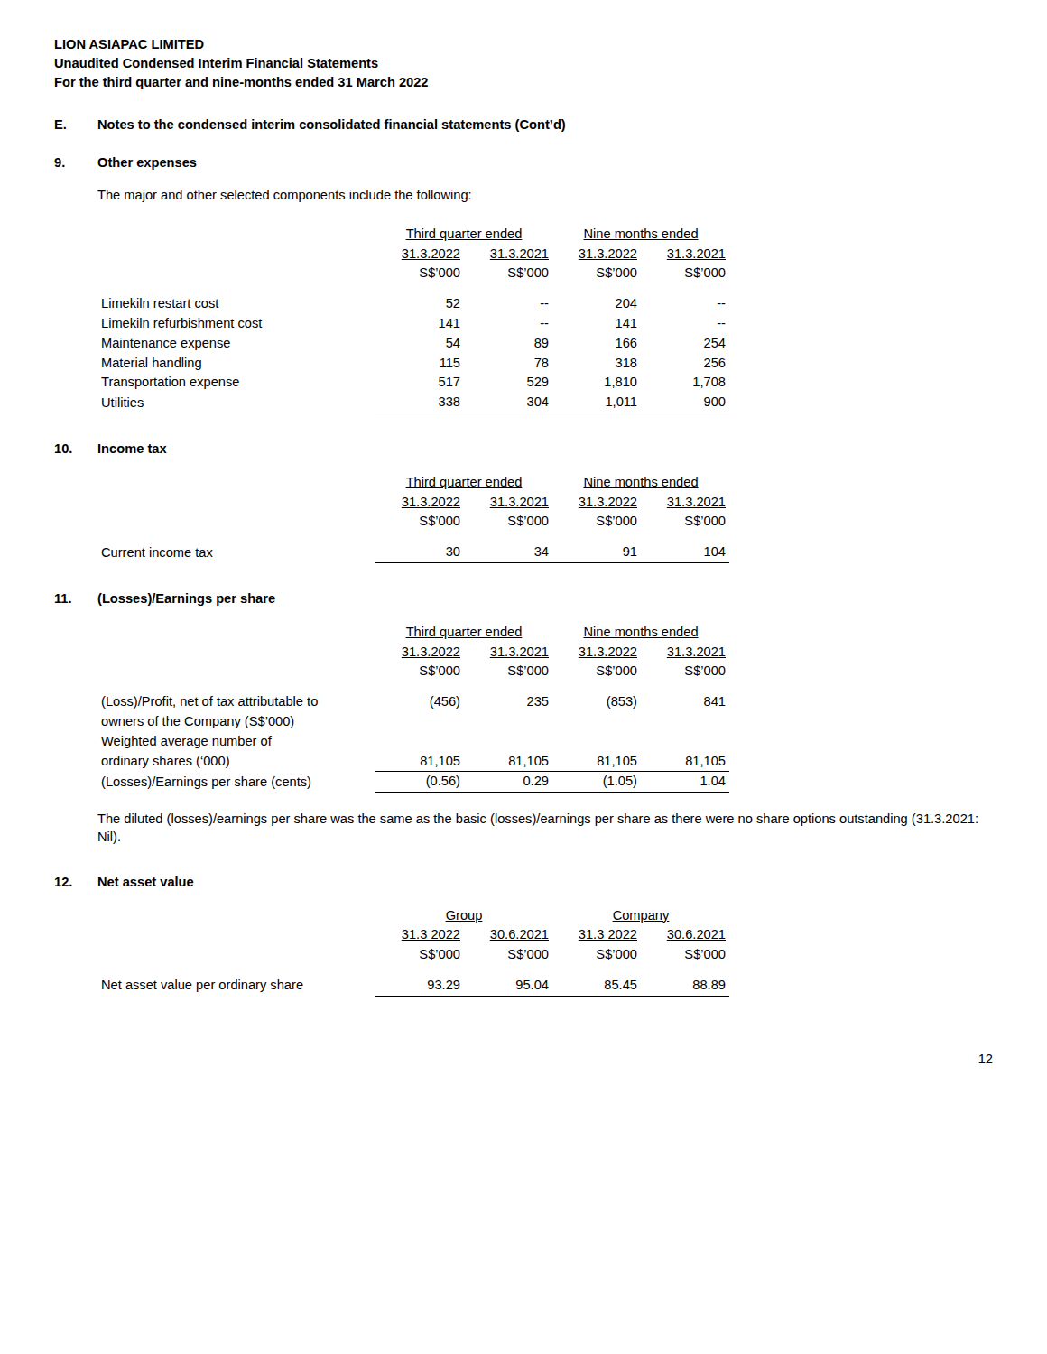LION ASIAPAC LIMITED
Unaudited Condensed Interim Financial Statements
For the third quarter and nine-months ended 31 March 2022
E. Notes to the condensed interim consolidated financial statements (Cont’d)
9. Other expenses
The major and other selected components include the following:
| | Third quarter ended | Nine months ended |
| | 31.3.2022 | 31.3.2021 | 31.3.2022 | 31.3.2021 |
| | S$’000 | S$’000 | S$’000 | S$’000 |
| Limekiln restart cost | 52 | -- | 204 | -- |
| Limekiln refurbishment cost | 141 | -- | 141 | -- |
| Maintenance expense | 54 | 89 | 166 | 254 |
| Material handling | 115 | 78 | 318 | 256 |
| Transportation expense | 517 | 529 | 1,810 | 1,708 |
| Utilities | 338 | 304 | 1,011 | 900 |
10. Income tax
| | Third quarter ended | Nine months ended |
| | 31.3.2022 | 31.3.2021 | 31.3.2022 | 31.3.2021 |
| | S$’000 | S$’000 | S$’000 | S$’000 |
| Current income tax | 30 | 34 | 91 | 104 |
11.(Losses)/Earnings per share
| | Third quarter ended | Nine months ended |
| | 31.3.2022 | 31.3.2021 | 31.3.2022 | 31.3.2021 |
| | S$’000 | S$’000 | S$’000 | S$’000 |
| (Loss)/Profit, net of tax attributable to | (456) | 235 | (853) | 841 |
| owners of the Company (S$’000) | | | | |
| Weighted average number of | | | | |
| ordinary shares (‘000) | 81,105 | 81,105 | 81,105 | 81,105 |
| (Losses)/Earnings per share (cents) | (0.56) | 0.29 | (1.05) | 1.04 |
The diluted (losses)/earnings per share was the same as the basic (losses)/earnings per share as there were no share options outstanding (31.3.2021: Nil).
12. Net asset value
| | Group | Company |
| | 31.3 2022 | 30.6.2021 | 31.3 2022 | 30.6.2021 |
| | S$’000 | S$’000 | S$’000 | S$’000 |
| Net asset value per ordinary share | 93.29 | 95.04 | 85.45 | 88.89 |
12